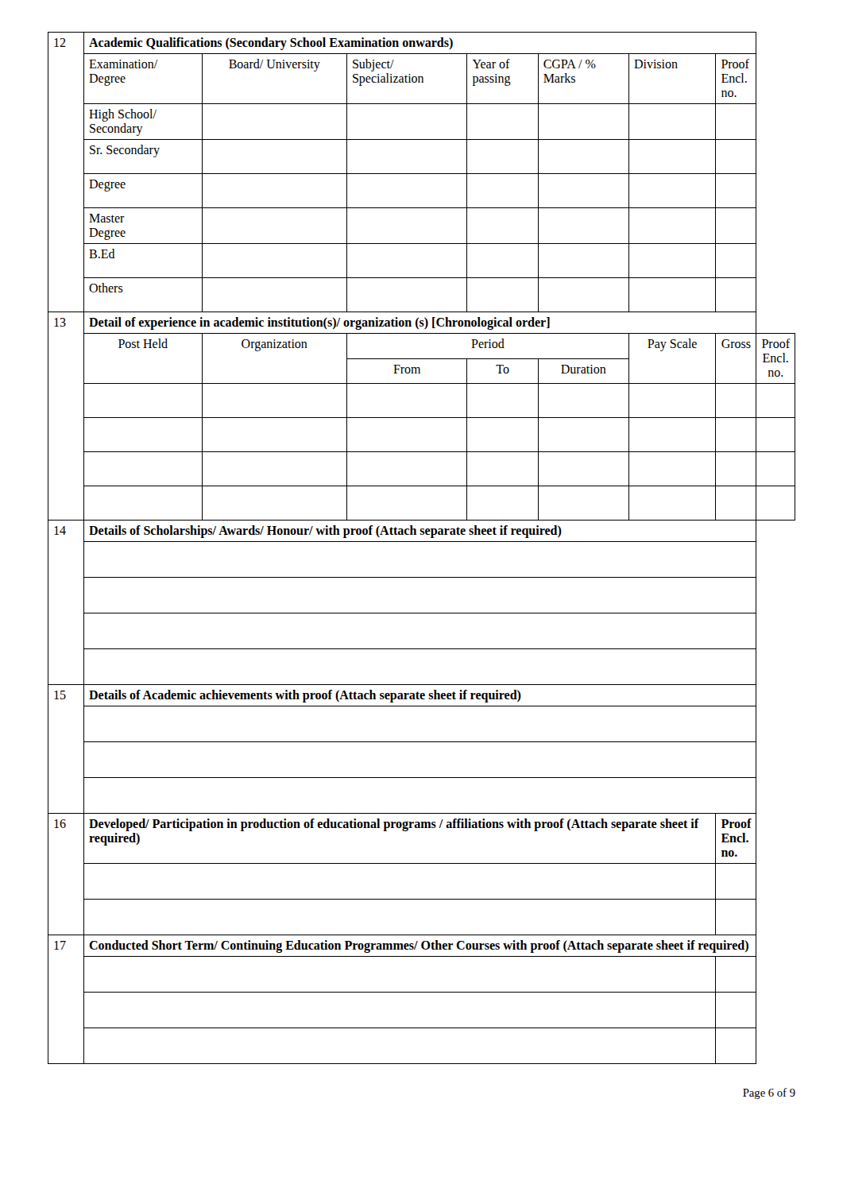| 12 | Academic Qualifications (Secondary School Examination onwards) |
| Examination/ Degree | Board/ University | Subject/ Specialization | Year of passing | CGPA / % Marks | Division | Proof Encl. no. |
| High School/ Secondary | | | | | | |
| Sr. Secondary | | | | | | |
| Degree | | | | | | |
| Master Degree | | | | | | |
| B.Ed | | | | | | |
| Others | | | | | | |
| 13 | Detail of experience in academic institution(s)/ organization (s) [Chronological order] |
| Post Held | Organization | Period | Pay Scale | Gross | Proof Encl. no. |
| From | To | Duration |
| 14 | Details of Scholarships/ Awards/ Honour/ with proof (Attach separate sheet if required) |
| 15 | Details of Academic achievements with proof (Attach separate sheet if required) |
| 16 | Developed/ Participation in production of educational programs / affiliations with proof (Attach separate sheet if required) | Proof Encl. no. |
| 17 | Conducted Short Term/ Continuing Education Programmes/ Other Courses with proof (Attach separate sheet if required) |
Page 6 of 9